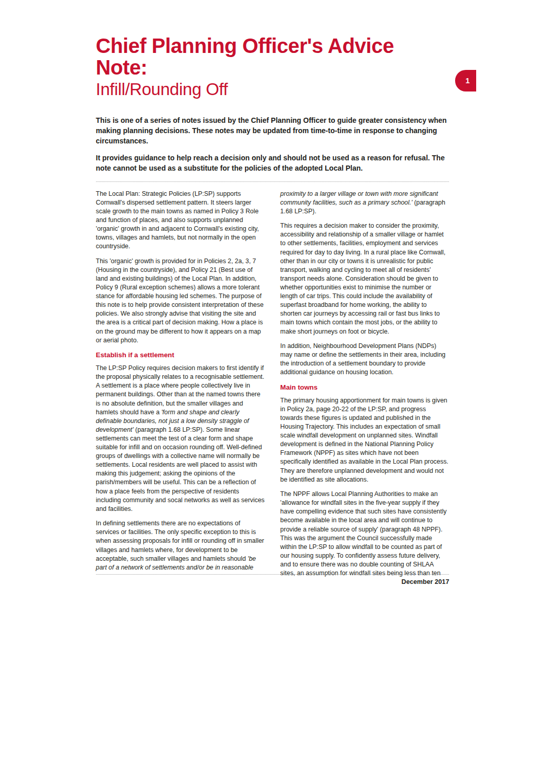1
Chief Planning Officer's Advice Note:Infill/Rounding Off
This is one of a series of notes issued by the Chief Planning Officer to guide greater consistency when making planning decisions. These notes may be updated from time-to-time in response to changing circumstances.
It provides guidance to help reach a decision only and should not be used as a reason for refusal. The note cannot be used as a substitute for the policies of the adopted Local Plan.
The Local Plan: Strategic Policies (LP:SP) supports Cornwall's dispersed settlement pattern. It steers larger scale growth to the main towns as named in Policy 3 Role and function of places, and also supports unplanned 'organic' growth in and adjacent to Cornwall's existing city, towns, villages and hamlets, but not normally in the open countryside.
This 'organic' growth is provided for in Policies 2, 2a, 3, 7 (Housing in the countryside), and Policy 21 (Best use of land and existing buildings) of the Local Plan. In addition, Policy 9 (Rural exception schemes) allows a more tolerant stance for affordable housing led schemes. The purpose of this note is to help provide consistent interpretation of these policies. We also strongly advise that visiting the site and the area is a critical part of decision making. How a place is on the ground may be different to how it appears on a map or aerial photo.
Establish if a settlement
The LP:SP Policy requires decision makers to first identify if the proposal physically relates to a recognisable settlement. A settlement is a place where people collectively live in permanent buildings. Other than at the named towns there is no absolute definition, but the smaller villages and hamlets should have a 'form and shape and clearly definable boundaries, not just a low density straggle of development' (paragraph 1.68 LP:SP). Some linear settlements can meet the test of a clear form and shape suitable for infill and on occasion rounding off. Well-defined groups of dwellings with a collective name will normally be settlements. Local residents are well placed to assist with making this judgement; asking the opinions of the parish/members will be useful. This can be a reflection of how a place feels from the perspective of residents including community and socal networks as well as services and facilities.
In defining settlements there are no expectations of services or facilities. The only specific exception to this is when assessing proposals for infill or rounding off in smaller villages and hamlets where, for development to be acceptable, such smaller villages and hamlets should 'be part of a network of settlements and/or be in reasonable proximity to a larger village or town with more significant community facilities, such as a primary school.' (paragraph 1.68 LP:SP).
This requires a decision maker to consider the proximity, accessibility and relationship of a smaller village or hamlet to other settlements, facilities, employment and services required for day to day living. In a rural place like Cornwall, other than in our city or towns it is unrealistic for public transport, walking and cycling to meet all of residents' transport needs alone. Consideration should be given to whether opportunities exist to minimise the number or length of car trips. This could include the availability of superfast broadband for home working, the ability to shorten car journeys by accessing rail or fast bus links to main towns which contain the most jobs, or the ability to make short journeys on foot or bicycle.
In addition, Neighbourhood Development Plans (NDPs) may name or define the settlements in their area, including the introduction of a settlement boundary to provide additional guidance on housing location.
Main towns
The primary housing apportionment for main towns is given in Policy 2a, page 20-22 of the LP:SP, and progress towards these figures is updated and published in the Housing Trajectory. This includes an expectation of small scale windfall development on unplanned sites. Windfall development is defined in the National Planning Policy Framework (NPPF) as sites which have not been specifically identified as available in the Local Plan process. They are therefore unplanned development and would not be identified as site allocations.
The NPPF allows Local Planning Authorities to make an 'allowance for windfall sites in the five-year supply if they have compelling evidence that such sites have consistently become available in the local area and will continue to provide a reliable source of supply' (paragraph 48 NPPF). This was the argument the Council successfully made within the LP:SP to allow windfall to be counted as part of our housing supply. To confidently assess future delivery, and to ensure there was no double counting of SHLAA sites, an assumption for windfall sites being less than ten
December 2017